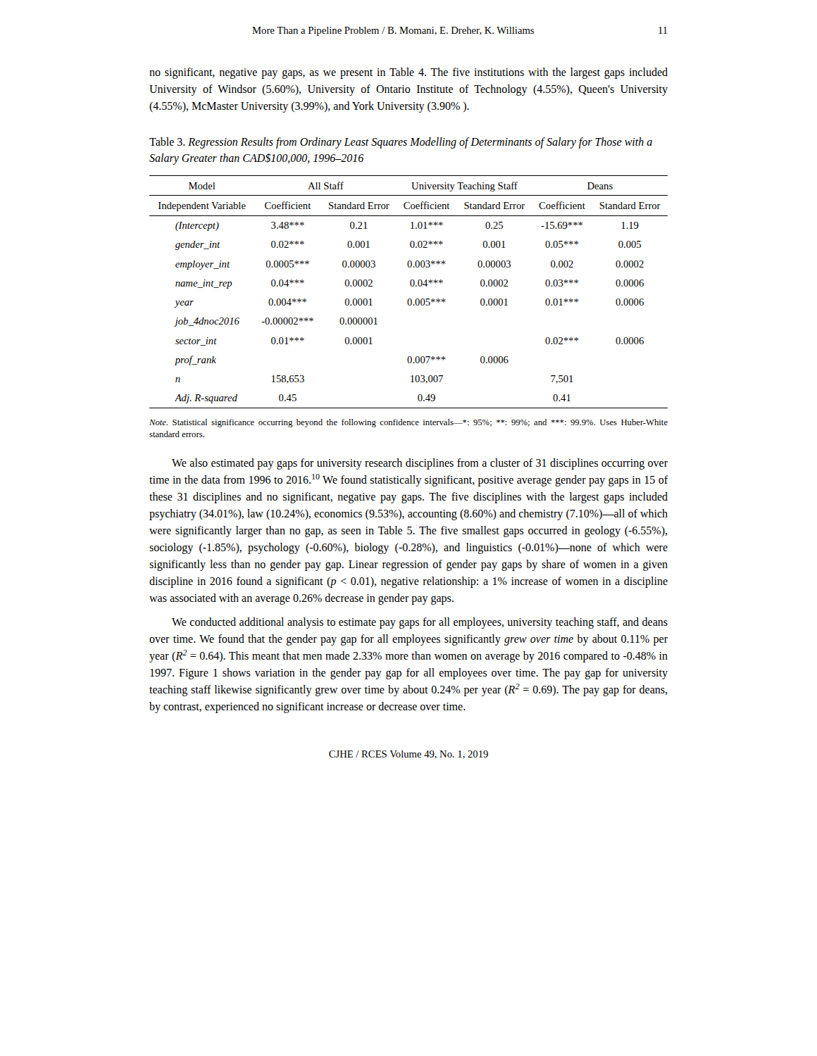More Than a Pipeline Problem / B. Momani, E. Dreher, K. Williams
11
no significant, negative pay gaps, as we present in Table 4. The five institutions with the largest gaps included University of Windsor (5.60%), University of Ontario Institute of Technology (4.55%), Queen's University (4.55%), McMaster University (3.99%), and York University (3.90% ).
Table 3. Regression Results from Ordinary Least Squares Modelling of Determinants of Salary for Those with a Salary Greater than CAD$100,000, 1996–2016
| Model | All Staff | University Teaching Staff | Deans |
| --- | --- | --- | --- |
| Independent Variable | Coefficient | Standard Error | Coefficient | Standard Error | Coefficient | Standard Error |
| (Intercept) | 3.48*** | 0.21 | 1.01*** | 0.25 | -15.69*** | 1.19 |
| gender_int | 0.02*** | 0.001 | 0.02*** | 0.001 | 0.05*** | 0.005 |
| employer_int | 0.0005*** | 0.00003 | 0.003*** | 0.00003 | 0.002 | 0.0002 |
| name_int_rep | 0.04*** | 0.0002 | 0.04*** | 0.0002 | 0.03*** | 0.0006 |
| year | 0.004*** | 0.0001 | 0.005*** | 0.0001 | 0.01*** | 0.0006 |
| job_4dnoc2016 | -0.00002*** | 0.000001 | | | | |
| sector_int | 0.01*** | 0.0001 | | | 0.02*** | 0.0006 |
| prof_rank | | | 0.007*** | 0.0006 | | |
| n | 158,653 | | 103,007 | | 7,501 | |
| Adj. R-squared | 0.45 | | 0.49 | | 0.41 | |
Note. Statistical significance occurring beyond the following confidence intervals—*: 95%; **: 99%; and ***: 99.9%. Uses Huber-White standard errors.
We also estimated pay gaps for university research disciplines from a cluster of 31 disciplines occurring over time in the data from 1996 to 2016.10 We found statistically significant, positive average gender pay gaps in 15 of these 31 disciplines and no significant, negative pay gaps. The five disciplines with the largest gaps included psychiatry (34.01%), law (10.24%), economics (9.53%), accounting (8.60%) and chemistry (7.10%)—all of which were significantly larger than no gap, as seen in Table 5. The five smallest gaps occurred in geology (-6.55%), sociology (-1.85%), psychology (-0.60%), biology (-0.28%), and linguistics (-0.01%)—none of which were significantly less than no gender pay gap. Linear regression of gender pay gaps by share of women in a given discipline in 2016 found a significant (p < 0.01), negative relationship: a 1% increase of women in a discipline was associated with an average 0.26% decrease in gender pay gaps.
We conducted additional analysis to estimate pay gaps for all employees, university teaching staff, and deans over time. We found that the gender pay gap for all employees significantly grew over time by about 0.11% per year (R2 = 0.64). This meant that men made 2.33% more than women on average by 2016 compared to -0.48% in 1997. Figure 1 shows variation in the gender pay gap for all employees over time. The pay gap for university teaching staff likewise significantly grew over time by about 0.24% per year (R2 = 0.69). The pay gap for deans, by contrast, experienced no significant increase or decrease over time.
CJHE / RCES Volume 49, No. 1, 2019